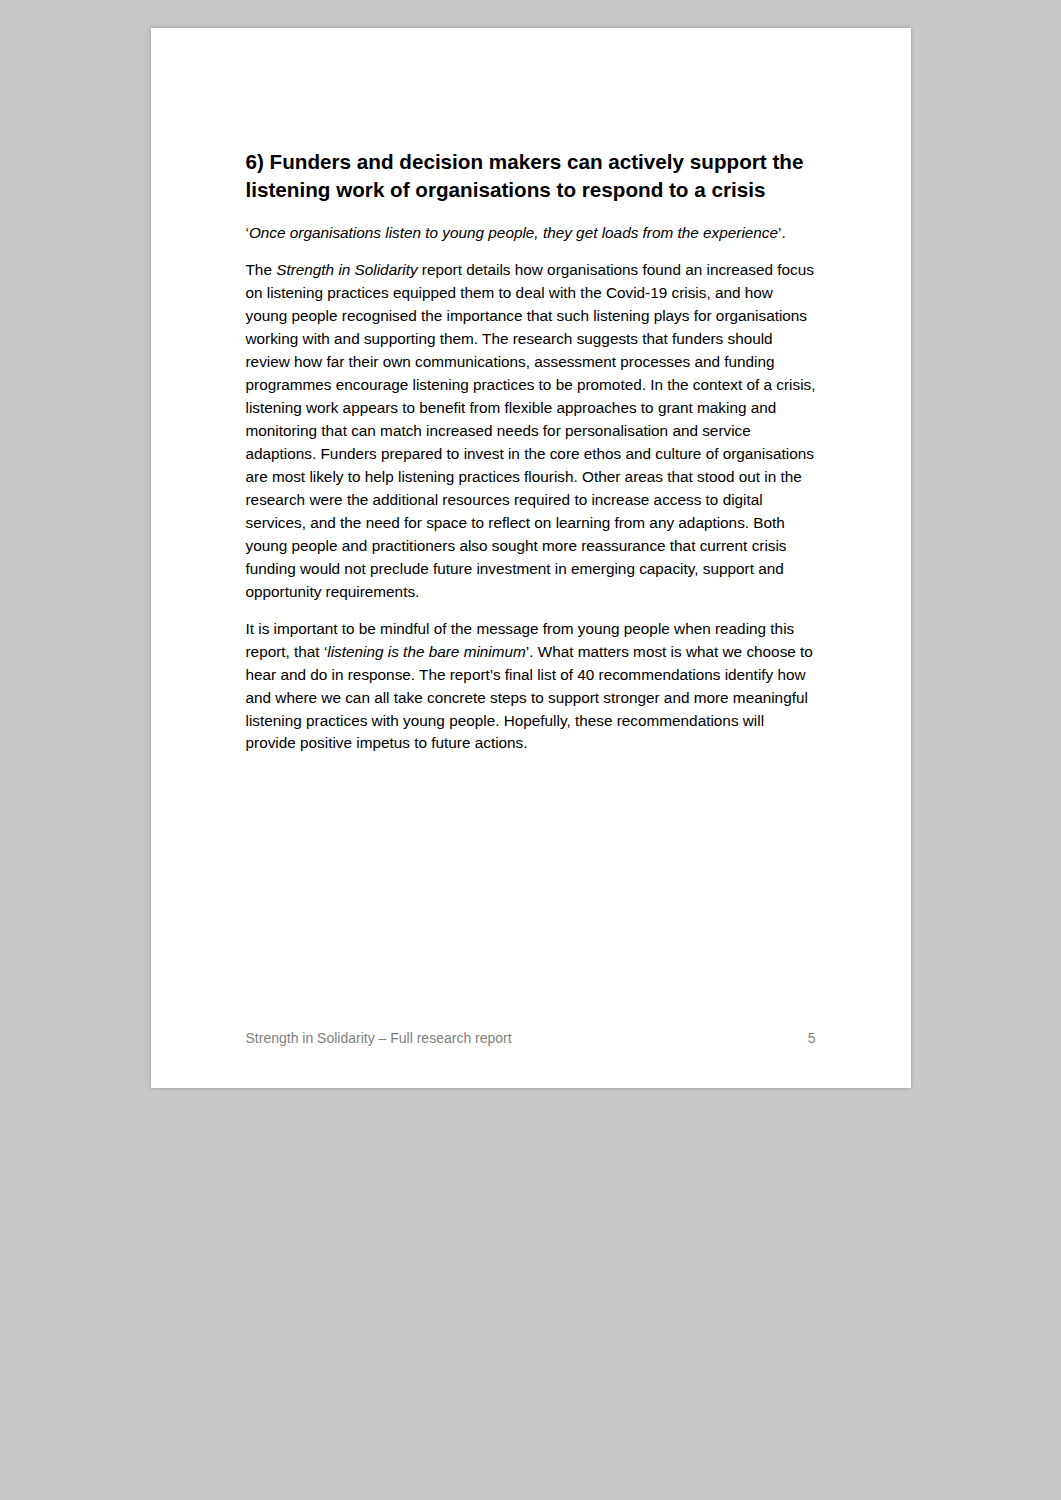6) Funders and decision makers can actively support the listening work of organisations to respond to a crisis
‘Once organisations listen to young people, they get loads from the experience’.
The Strength in Solidarity report details how organisations found an increased focus on listening practices equipped them to deal with the Covid-19 crisis, and how young people recognised the importance that such listening plays for organisations working with and supporting them. The research suggests that funders should review how far their own communications, assessment processes and funding programmes encourage listening practices to be promoted. In the context of a crisis, listening work appears to benefit from flexible approaches to grant making and monitoring that can match increased needs for personalisation and service adaptions. Funders prepared to invest in the core ethos and culture of organisations are most likely to help listening practices flourish. Other areas that stood out in the research were the additional resources required to increase access to digital services, and the need for space to reflect on learning from any adaptions. Both young people and practitioners also sought more reassurance that current crisis funding would not preclude future investment in emerging capacity, support and opportunity requirements.
It is important to be mindful of the message from young people when reading this report, that ‘listening is the bare minimum’. What matters most is what we choose to hear and do in response. The report’s final list of 40 recommendations identify how and where we can all take concrete steps to support stronger and more meaningful listening practices with young people. Hopefully, these recommendations will provide positive impetus to future actions.
Strength in Solidarity – Full research report 5